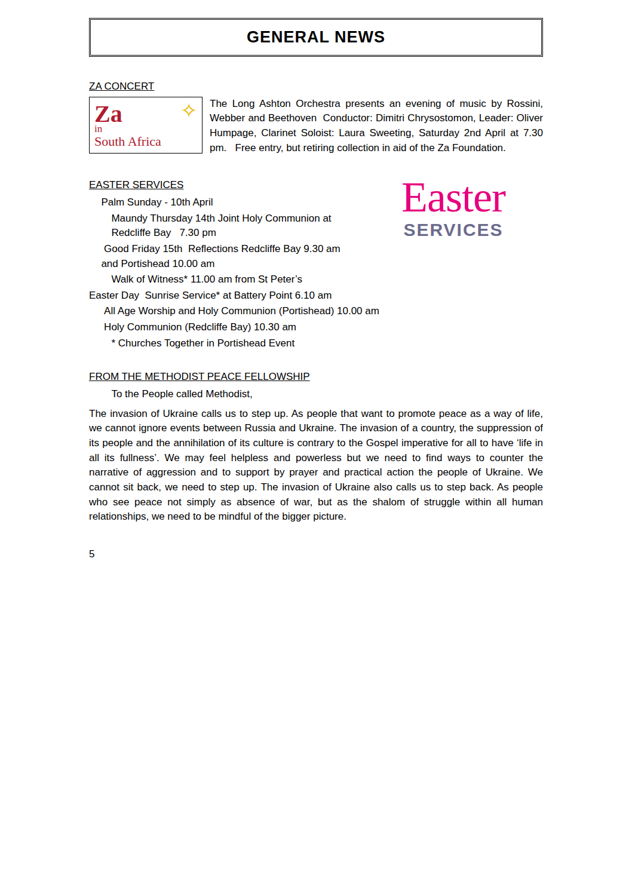GENERAL NEWS
ZA CONCERT
Za✧ in South Africa
The Long Ashton Orchestra presents an evening of music by Rossini, Webber and Beethoven Conductor: Dimitri Chrysostomon, Leader: Oliver Humpage, Clarinet Soloist: Laura Sweeting, Saturday 2nd April at 7.30 pm. Free entry, but retiring collection in aid of the Za Foundation.
Easter
SERVICES
EASTER SERVICES
Palm Sunday - 10th April
Maundy Thursday 14th Joint Holy Communion at Redcliffe Bay 7.30 pm
Good Friday 15th Reflections Redcliffe Bay 9.30 am and Portishead 10.00 am
Walk of Witness* 11.00 am from St Peter’s
Easter Day Sunrise Service* at Battery Point 6.10 am
All Age Worship and Holy Communion (Portishead) 10.00 am
Holy Communion (Redcliffe Bay) 10.30 am
* Churches Together in Portishead Event
FROM THE METHODIST PEACE FELLOWSHIP
To the People called Methodist,
The invasion of Ukraine calls us to step up. As people that want to promote peace as a way of life, we cannot ignore events between Russia and Ukraine. The invasion of a country, the suppression of its people and the annihilation of its culture is contrary to the Gospel imperative for all to have ‘life in all its fullness’. We may feel helpless and powerless but we need to find ways to counter the narrative of aggression and to support by prayer and practical action the people of Ukraine. We cannot sit back, we need to step up. The invasion of Ukraine also calls us to step back. As people who see peace not simply as absence of war, but as the shalom of struggle within all human relationships, we need to be mindful of the bigger picture.
5